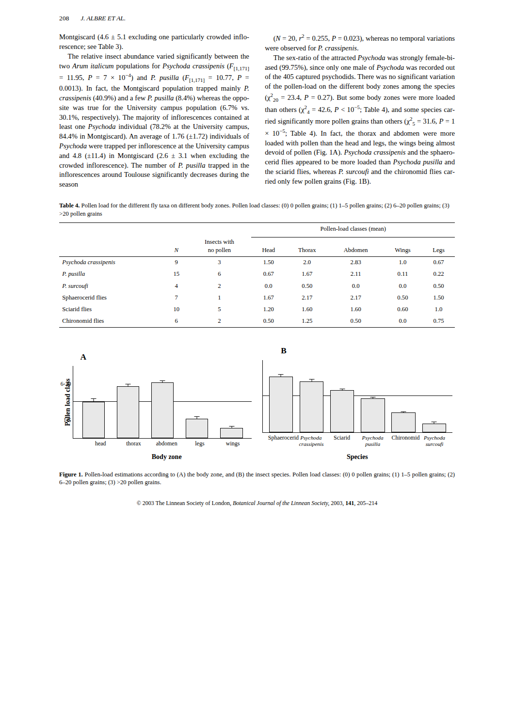208 J. ALBRE ET AL.
Montgiscard (4.6 ± 5.1 excluding one particularly crowded inflorescence; see Table 3).
The relative insect abundance varied significantly between the two Arum italicum populations for Psychoda crassipenis (F[1,171] = 11.95, P = 7 × 10−4) and P. pusilla (F[1,171] = 10.77, P = 0.0013). In fact, the Montgiscard population trapped mainly P. crassipenis (40.9%) and a few P. pusilla (8.4%) whereas the opposite was true for the University campus population (6.7% vs. 30.1%, respectively). The majority of inflorescences contained at least one Psychoda individual (78.2% at the University campus, 84.4% in Montgiscard). An average of 1.76 (±1.72) individuals of Psychoda were trapped per inflorescence at the University campus and 4.8 (±11.4) in Montgiscard (2.6 ± 3.1 when excluding the crowded inflorescence). The number of P. pusilla trapped in the inflorescences around Toulouse significantly decreases during the season
(N = 20, r2 = 0.255, P = 0.023), whereas no temporal variations were observed for P. crassipenis.
The sex-ratio of the attracted Psychoda was strongly female-biased (99.75%), since only one male of Psychoda was recorded out of the 405 captured psychodids. There was no significant variation of the pollen-load on the different body zones among the species (χ220 = 23.4, P = 0.27). But some body zones were more loaded than others (χ24 = 42.6, P < 10−5; Table 4), and some species carried significantly more pollen grains than others (χ25 = 31.6, P = 1 × 10−5; Table 4). In fact, the thorax and abdomen were more loaded with pollen than the head and legs, the wings being almost devoid of pollen (Fig. 1A). Psychoda crassipenis and the sphaerocerid flies appeared to be more loaded than Psychoda pusilla and the sciarid flies, whereas P. surcoufi and the chironomid flies carried only few pollen grains (Fig. 1B).
Table 4. Pollen load for the different fly taxa on different body zones. Pollen load classes: (0) 0 pollen grains; (1) 1–5 pollen grains; (2) 6–20 pollen grains; (3) >20 pollen grains
| | | | Pollen-load classes (mean) |
| --- | --- | --- | --- |
| | N | Insects with no pollen | Head | Thorax | Abdomen | Wings | Legs |
| Psychoda crassipenis | 9 | 3 | 1.50 | 2.0 | 2.83 | 1.0 | 0.67 |
| P. pusilla | 15 | 6 | 0.67 | 1.67 | 2.11 | 0.11 | 0.22 |
| P. surcoufi | 4 | 2 | 0.0 | 0.50 | 0.0 | 0.0 | 0.50 |
| Sphaerocerid flies | 7 | 1 | 1.67 | 2.17 | 2.17 | 0.50 | 1.50 |
| Sciarid flies | 10 | 5 | 1.20 | 1.60 | 1.60 | 0.60 | 1.0 |
| Chironomid flies | 6 | 2 | 0.50 | 1.25 | 0.50 | 0.0 | 0.75 |
A
Pollen load class
6-20 1-5
head
thorax
abdomen
legs
wings
Body zone
B
Sphaerocerid
Psychoda crassipenis
Sciarid
Psychoda pusilla
Chironomid
Psychoda surcoufi
Species
Figure 1. Pollen-load estimations according to (A) the body zone, and (B) the insect species. Pollen load classes: (0) 0 pollen grains; (1) 1–5 pollen grains; (2) 6–20 pollen grains; (3) >20 pollen grains.
© 2003 The Linnean Society of London, Botanical Journal of the Linnean Society, 2003, 141, 205–214